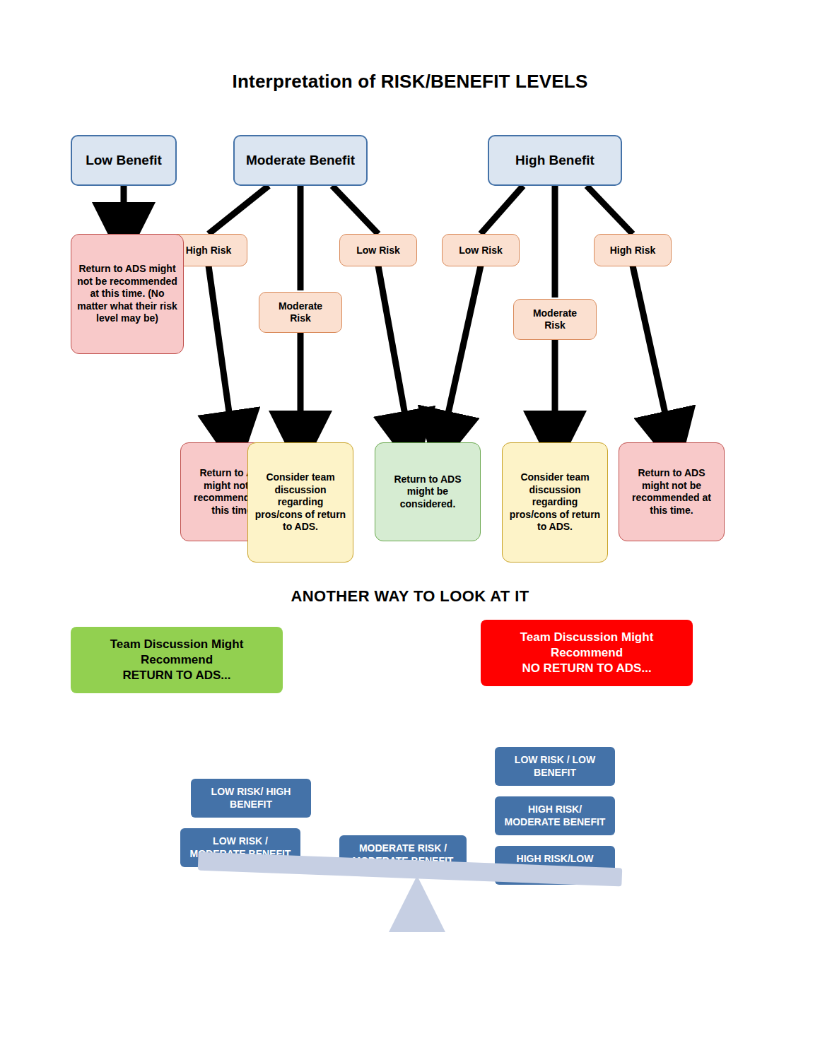Interpretation of RISK/BENEFIT LEVELS
Low Benefit
Moderate Benefit
High Benefit
High Risk
Moderate
Risk
Low Risk
Low Risk
Moderate
Risk
High Risk
Return to ADS might not be recommended at this time. (No matter what their risk level may be)
Return to ADS might not be recommended at this time.
Consider team discussion regarding pros/cons of return to ADS.
Return to ADS might be considered.
Consider team discussion regarding pros/cons of return to ADS.
Return to ADS might not be recommended at this time.
ANOTHER WAY TO LOOK AT IT
Team Discussion Might Recommend
RETURN TO ADS...
Team Discussion Might Recommend
NO RETURN TO ADS...
LOW RISK / LOW BENEFIT
HIGH RISK/ MODERATE BENEFIT
HIGH RISK/LOW BENEFIT
LOW RISK/ HIGH BENEFIT
LOW RISK / MODERATE BENEFIT
MODERATE RISK / MODERATE BENEFIT